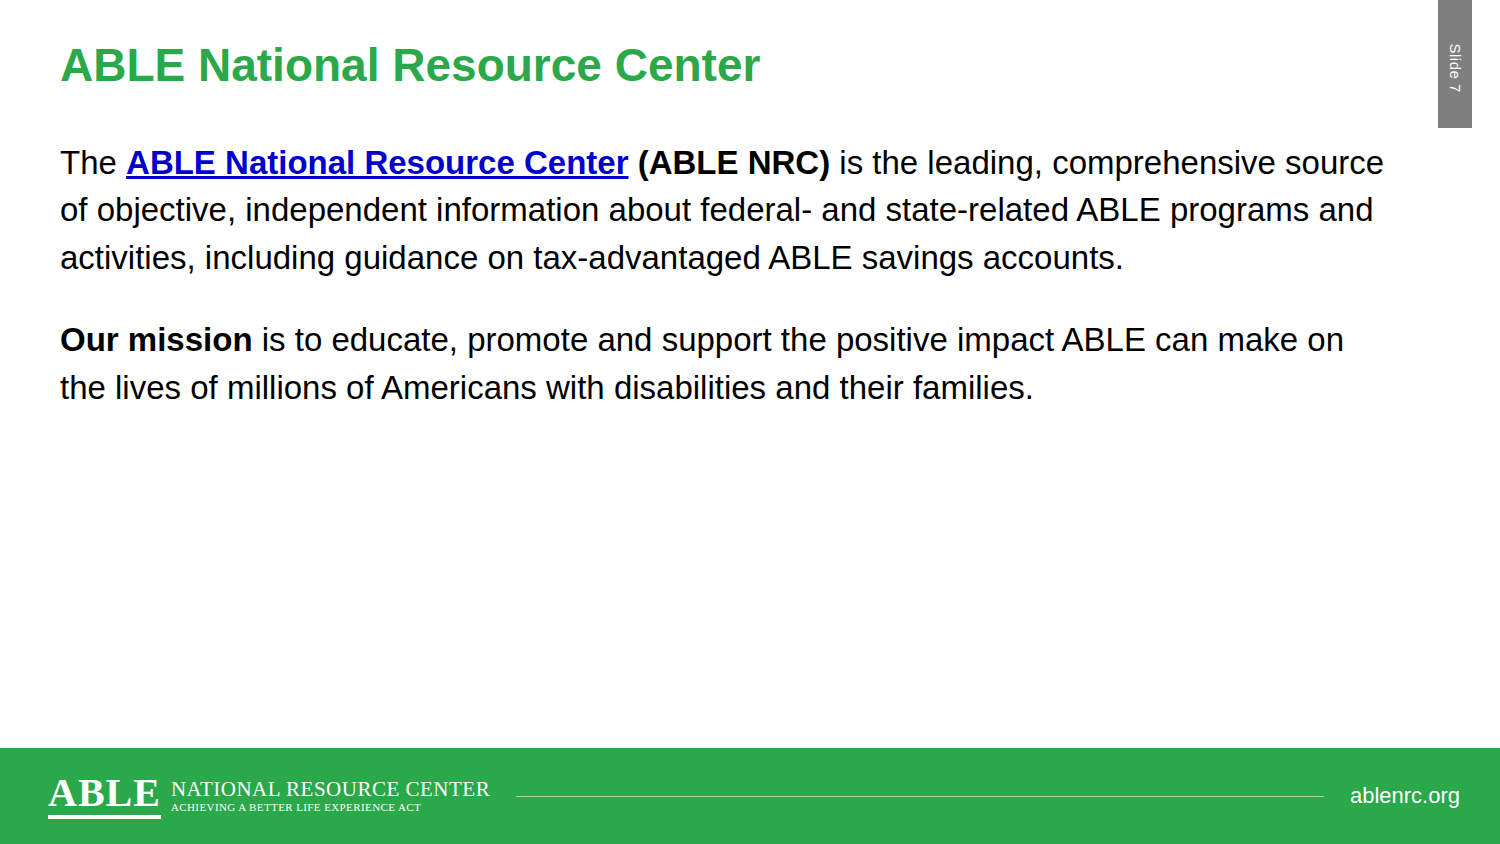Slide 7
ABLE National Resource Center
The ABLE National Resource Center (ABLE NRC) is the leading, comprehensive source of objective, independent information about federal- and state-related ABLE programs and activities, including guidance on tax-advantaged ABLE savings accounts.
Our mission is to educate, promote and support the positive impact ABLE can make on the lives of millions of Americans with disabilities and their families.
ABLE
National Resource Center
Achieving a Better Life Experience Act
ablenrc.org